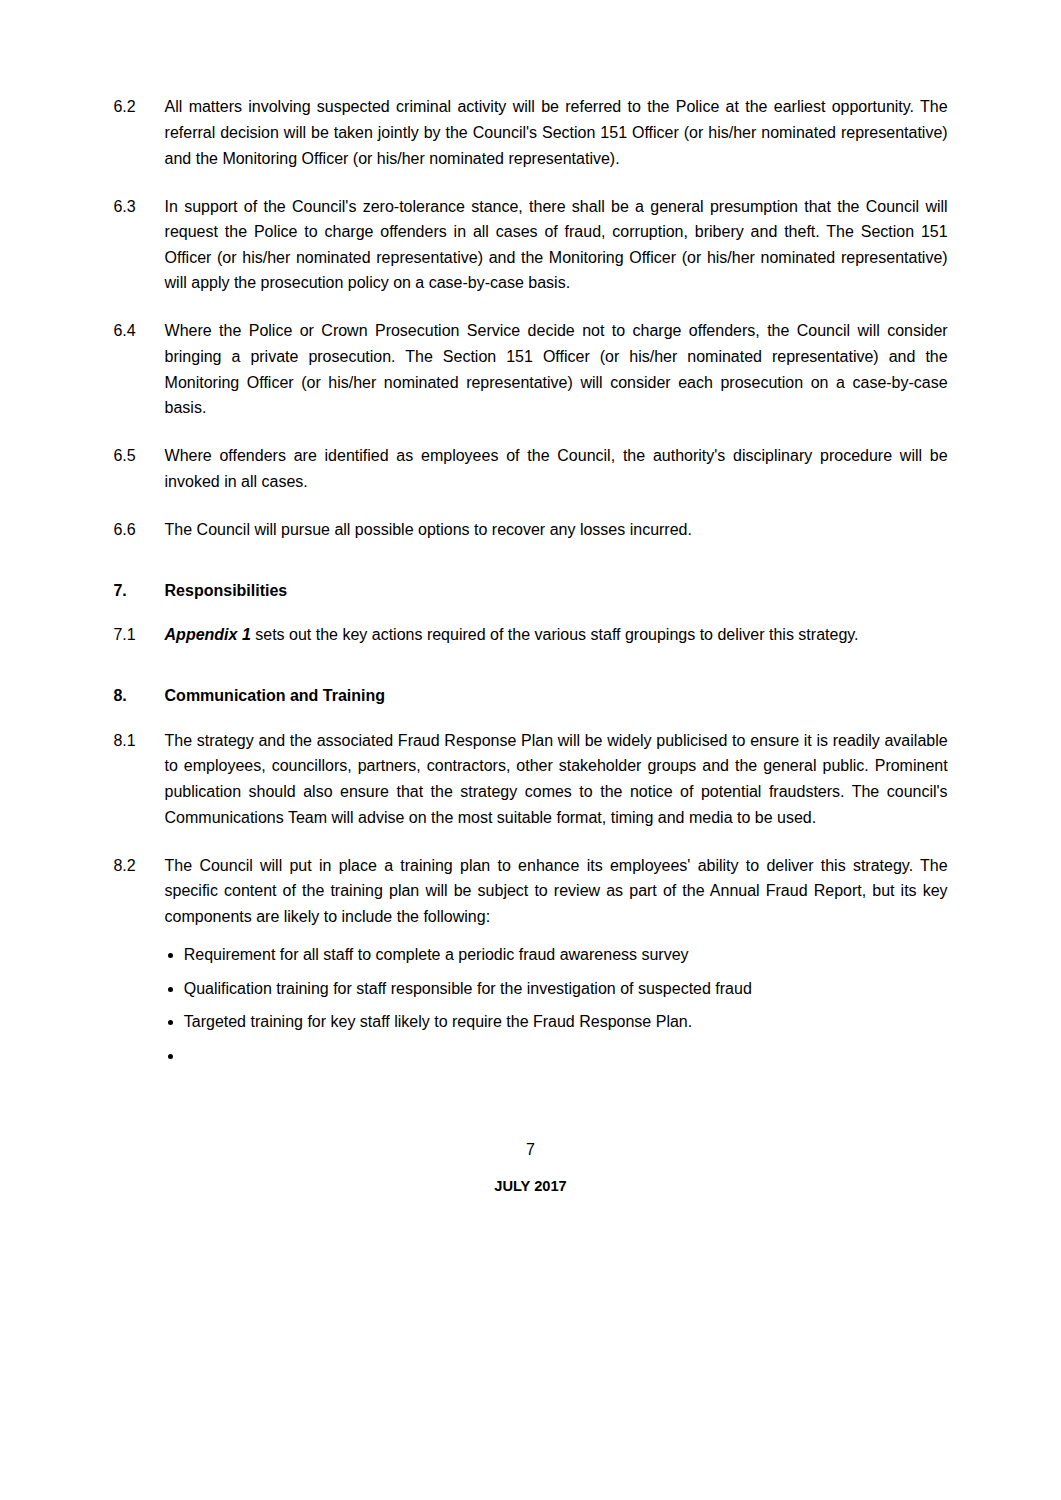6.2
All matters involving suspected criminal activity will be referred to the Police at the earliest opportunity. The referral decision will be taken jointly by the Council's Section 151 Officer (or his/her nominated representative) and the Monitoring Officer (or his/her nominated representative).
6.3
In support of the Council's zero-tolerance stance, there shall be a general presumption that the Council will request the Police to charge offenders in all cases of fraud, corruption, bribery and theft. The Section 151 Officer (or his/her nominated representative) and the Monitoring Officer (or his/her nominated representative) will apply the prosecution policy on a case-by-case basis.
6.4
Where the Police or Crown Prosecution Service decide not to charge offenders, the Council will consider bringing a private prosecution. The Section 151 Officer (or his/her nominated representative) and the Monitoring Officer (or his/her nominated representative) will consider each prosecution on a case-by-case basis.
6.5
Where offenders are identified as employees of the Council, the authority's disciplinary procedure will be invoked in all cases.
6.6
The Council will pursue all possible options to recover any losses incurred.
7. Responsibilities
7.1
Appendix 1 sets out the key actions required of the various staff groupings to deliver this strategy.
8. Communication and Training
8.1
The strategy and the associated Fraud Response Plan will be widely publicised to ensure it is readily available to employees, councillors, partners, contractors, other stakeholder groups and the general public. Prominent publication should also ensure that the strategy comes to the notice of potential fraudsters. The council's Communications Team will advise on the most suitable format, timing and media to be used.
8.2
The Council will put in place a training plan to enhance its employees' ability to deliver this strategy. The specific content of the training plan will be subject to review as part of the Annual Fraud Report, but its key components are likely to include the following:
Requirement for all staff to complete a periodic fraud awareness survey
Qualification training for staff responsible for the investigation of suspected fraud
Targeted training for key staff likely to require the Fraud Response Plan.
7
JULY 2017